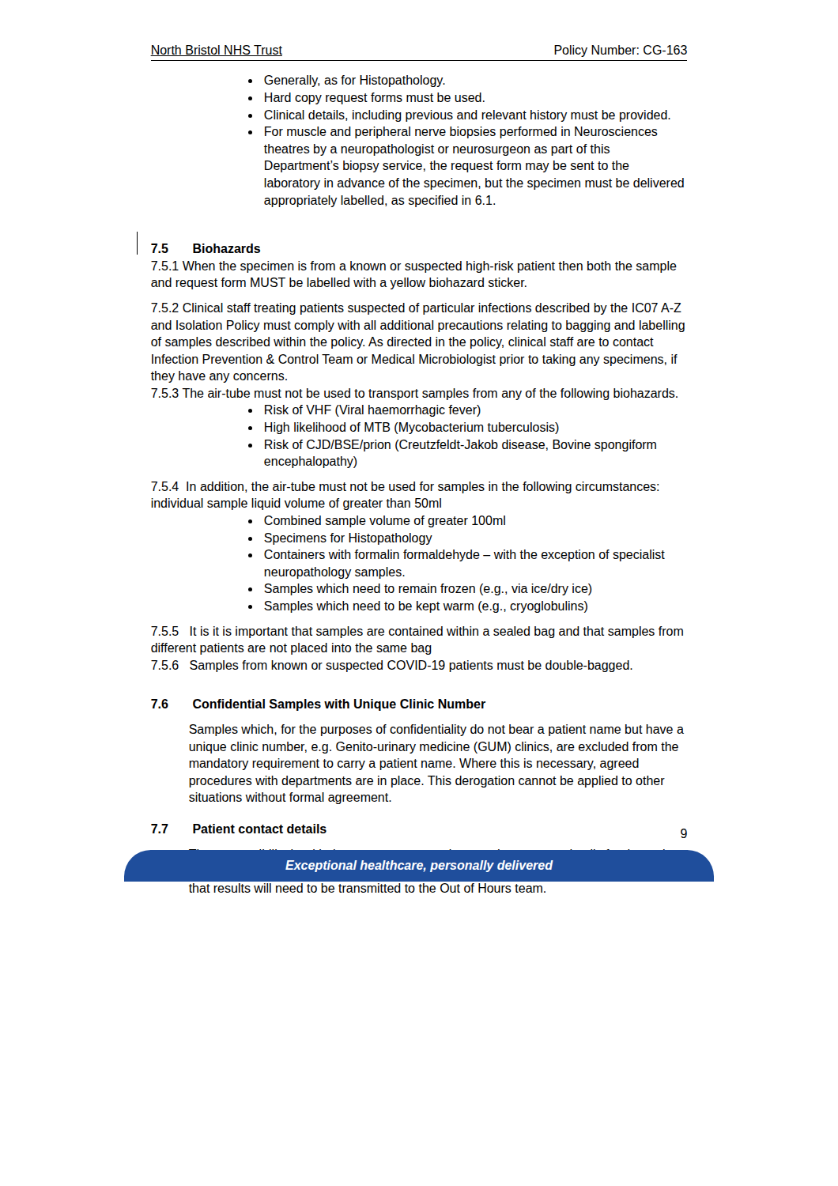North Bristol NHS Trust
Policy Number: CG-163
Generally, as for Histopathology.
Hard copy request forms must be used.
Clinical details, including previous and relevant history must be provided.
For muscle and peripheral nerve biopsies performed in Neurosciences theatres by a neuropathologist or neurosurgeon as part of this Department’s biopsy service, the request form may be sent to the laboratory in advance of the specimen, but the specimen must be delivered appropriately labelled, as specified in 6.1.
7.5 Biohazards
7.5.1 When the specimen is from a known or suspected high-risk patient then both the sample and request form MUST be labelled with a yellow biohazard sticker.
7.5.2 Clinical staff treating patients suspected of particular infections described by the IC07 A-Z and Isolation Policy must comply with all additional precautions relating to bagging and labelling of samples described within the policy. As directed in the policy, clinical staff are to contact Infection Prevention & Control Team or Medical Microbiologist prior to taking any specimens, if they have any concerns.
7.5.3 The air-tube must not be used to transport samples from any of the following biohazards.
Risk of VHF (Viral haemorrhagic fever)
High likelihood of MTB (Mycobacterium tuberculosis)
Risk of CJD/BSE/prion (Creutzfeldt-Jakob disease, Bovine spongiform encephalopathy)
7.5.4 In addition, the air-tube must not be used for samples in the following circumstances: individual sample liquid volume of greater than 50ml
Combined sample volume of greater 100ml
Specimens for Histopathology
Containers with formalin formaldehyde – with the exception of specialist neuropathology samples.
Samples which need to remain frozen (e.g., via ice/dry ice)
Samples which need to be kept warm (e.g., cryoglobulins)
7.5.5 It is it is important that samples are contained within a sealed bag and that samples from different patients are not placed into the same bag
7.5.6 Samples from known or suspected COVID-19 patients must be double-bagged.
7.6 Confidential Samples with Unique Clinic Number
Samples which, for the purposes of confidentiality do not bear a patient name but have a unique clinic number, e.g. Genito-urinary medicine (GUM) clinics, are excluded from the mandatory requirement to carry a patient name. Where this is necessary, agreed procedures with departments are in place. This derogation cannot be applied to other situations without formal agreement.
7.7 Patient contact details
The responsibility is with the requestor to supply up to date contact details for the patient. This is vital especially when result transmission becomes urgent and there is a likelihood that results will need to be transmitted to the Out of Hours team.
9
Exceptional healthcare, personally delivered